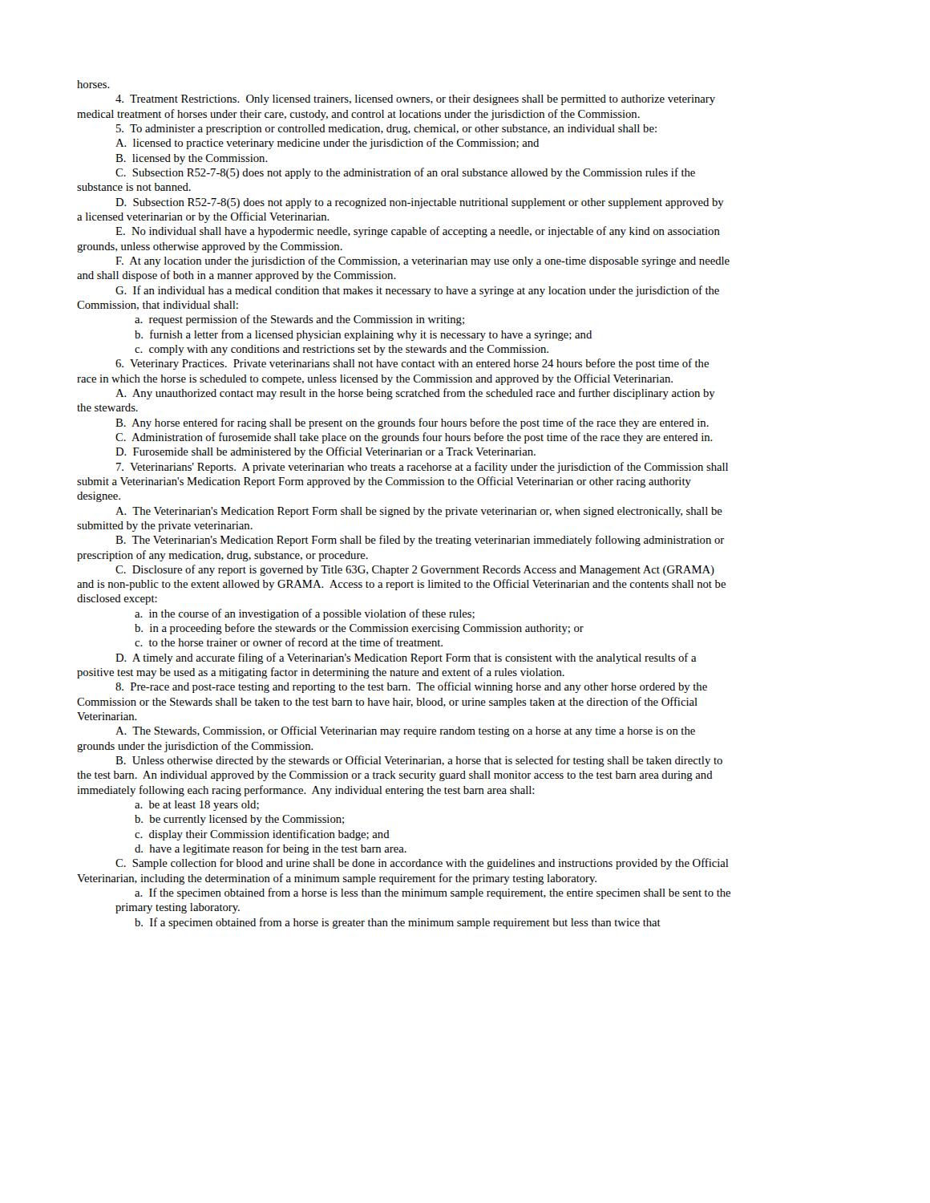horses.
4. Treatment Restrictions. Only licensed trainers, licensed owners, or their designees shall be permitted to authorize veterinary medical treatment of horses under their care, custody, and control at locations under the jurisdiction of the Commission.
5. To administer a prescription or controlled medication, drug, chemical, or other substance, an individual shall be:
A. licensed to practice veterinary medicine under the jurisdiction of the Commission; and
B. licensed by the Commission.
C. Subsection R52-7-8(5) does not apply to the administration of an oral substance allowed by the Commission rules if the substance is not banned.
D. Subsection R52-7-8(5) does not apply to a recognized non-injectable nutritional supplement or other supplement approved by a licensed veterinarian or by the Official Veterinarian.
E. No individual shall have a hypodermic needle, syringe capable of accepting a needle, or injectable of any kind on association grounds, unless otherwise approved by the Commission.
F. At any location under the jurisdiction of the Commission, a veterinarian may use only a one-time disposable syringe and needle and shall dispose of both in a manner approved by the Commission.
G. If an individual has a medical condition that makes it necessary to have a syringe at any location under the jurisdiction of the Commission, that individual shall:
a. request permission of the Stewards and the Commission in writing;
b. furnish a letter from a licensed physician explaining why it is necessary to have a syringe; and
c. comply with any conditions and restrictions set by the stewards and the Commission.
6. Veterinary Practices. Private veterinarians shall not have contact with an entered horse 24 hours before the post time of the race in which the horse is scheduled to compete, unless licensed by the Commission and approved by the Official Veterinarian.
A. Any unauthorized contact may result in the horse being scratched from the scheduled race and further disciplinary action by the stewards.
B. Any horse entered for racing shall be present on the grounds four hours before the post time of the race they are entered in.
C. Administration of furosemide shall take place on the grounds four hours before the post time of the race they are entered in.
D. Furosemide shall be administered by the Official Veterinarian or a Track Veterinarian.
7. Veterinarians' Reports. A private veterinarian who treats a racehorse at a facility under the jurisdiction of the Commission shall submit a Veterinarian's Medication Report Form approved by the Commission to the Official Veterinarian or other racing authority designee.
A. The Veterinarian's Medication Report Form shall be signed by the private veterinarian or, when signed electronically, shall be submitted by the private veterinarian.
B. The Veterinarian's Medication Report Form shall be filed by the treating veterinarian immediately following administration or prescription of any medication, drug, substance, or procedure.
C. Disclosure of any report is governed by Title 63G, Chapter 2 Government Records Access and Management Act (GRAMA) and is non-public to the extent allowed by GRAMA. Access to a report is limited to the Official Veterinarian and the contents shall not be disclosed except:
a. in the course of an investigation of a possible violation of these rules;
b. in a proceeding before the stewards or the Commission exercising Commission authority; or
c. to the horse trainer or owner of record at the time of treatment.
D. A timely and accurate filing of a Veterinarian's Medication Report Form that is consistent with the analytical results of a positive test may be used as a mitigating factor in determining the nature and extent of a rules violation.
8. Pre-race and post-race testing and reporting to the test barn. The official winning horse and any other horse ordered by the Commission or the Stewards shall be taken to the test barn to have hair, blood, or urine samples taken at the direction of the Official Veterinarian.
A. The Stewards, Commission, or Official Veterinarian may require random testing on a horse at any time a horse is on the grounds under the jurisdiction of the Commission.
B. Unless otherwise directed by the stewards or Official Veterinarian, a horse that is selected for testing shall be taken directly to the test barn. An individual approved by the Commission or a track security guard shall monitor access to the test barn area during and immediately following each racing performance. Any individual entering the test barn area shall:
a. be at least 18 years old;
b. be currently licensed by the Commission;
c. display their Commission identification badge; and
d. have a legitimate reason for being in the test barn area.
C. Sample collection for blood and urine shall be done in accordance with the guidelines and instructions provided by the Official Veterinarian, including the determination of a minimum sample requirement for the primary testing laboratory.
a. If the specimen obtained from a horse is less than the minimum sample requirement, the entire specimen shall be sent to the primary testing laboratory.
b. If a specimen obtained from a horse is greater than the minimum sample requirement but less than twice that